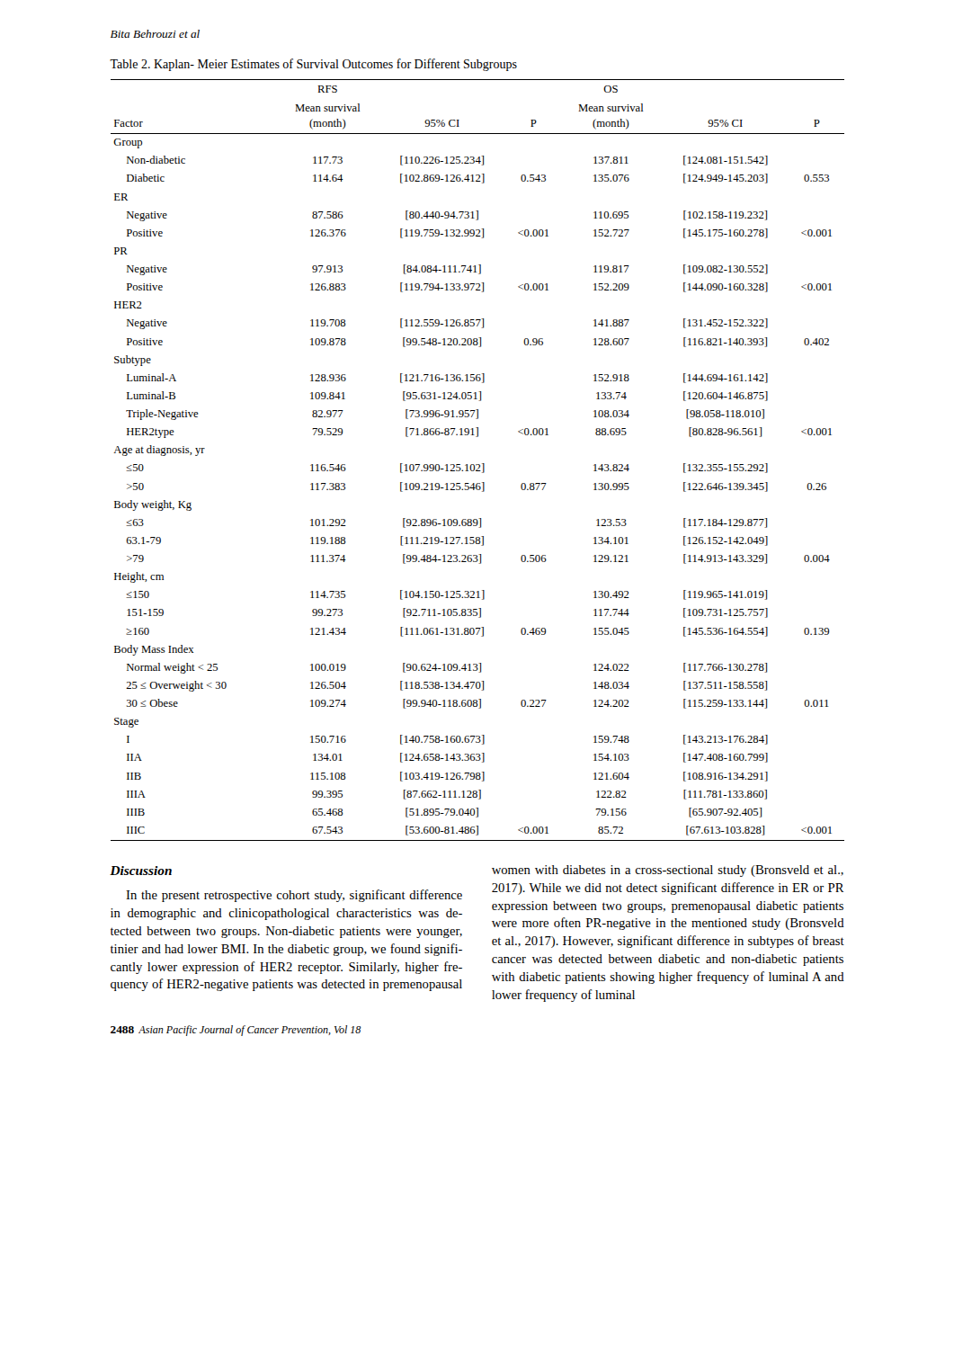Bita Behrouzi et al
Table 2. Kaplan- Meier Estimates of Survival Outcomes for Different Subgroups
| Factor | RFS | 95% CI | P | OS | 95% CI | P |
| --- | --- | --- | --- | --- | --- | --- |
| Mean survival (month) | Mean survival (month) |
| Group |
| Non-diabetic | 117.73 | [110.226-125.234] | | 137.811 | [124.081-151.542] | |
| Diabetic | 114.64 | [102.869-126.412] | 0.543 | 135.076 | [124.949-145.203] | 0.553 |
| ER |
| Negative | 87.586 | [80.440-94.731] | | 110.695 | [102.158-119.232] | |
| Positive | 126.376 | [119.759-132.992] | <0.001 | 152.727 | [145.175-160.278] | <0.001 |
| PR |
| Negative | 97.913 | [84.084-111.741] | | 119.817 | [109.082-130.552] | |
| Positive | 126.883 | [119.794-133.972] | <0.001 | 152.209 | [144.090-160.328] | <0.001 |
| HER2 |
| Negative | 119.708 | [112.559-126.857] | | 141.887 | [131.452-152.322] | |
| Positive | 109.878 | [99.548-120.208] | 0.96 | 128.607 | [116.821-140.393] | 0.402 |
| Subtype |
| Luminal-A | 128.936 | [121.716-136.156] | | 152.918 | [144.694-161.142] | |
| Luminal-B | 109.841 | [95.631-124.051] | | 133.74 | [120.604-146.875] | |
| Triple-Negative | 82.977 | [73.996-91.957] | | 108.034 | [98.058-118.010] | |
| HER2type | 79.529 | [71.866-87.191] | <0.001 | 88.695 | [80.828-96.561] | <0.001 |
| Age at diagnosis, yr |
| ≤50 | 116.546 | [107.990-125.102] | | 143.824 | [132.355-155.292] | |
| >50 | 117.383 | [109.219-125.546] | 0.877 | 130.995 | [122.646-139.345] | 0.26 |
| Body weight, Kg |
| ≤63 | 101.292 | [92.896-109.689] | | 123.53 | [117.184-129.877] | |
| 63.1-79 | 119.188 | [111.219-127.158] | | 134.101 | [126.152-142.049] | |
| >79 | 111.374 | [99.484-123.263] | 0.506 | 129.121 | [114.913-143.329] | 0.004 |
| Height, cm |
| ≤150 | 114.735 | [104.150-125.321] | | 130.492 | [119.965-141.019] | |
| 151-159 | 99.273 | [92.711-105.835] | | 117.744 | [109.731-125.757] | |
| ≥160 | 121.434 | [111.061-131.807] | 0.469 | 155.045 | [145.536-164.554] | 0.139 |
| Body Mass Index |
| Normal weight < 25 | 100.019 | [90.624-109.413] | | 124.022 | [117.766-130.278] | |
| 25 ≤ Overweight < 30 | 126.504 | [118.538-134.470] | | 148.034 | [137.511-158.558] | |
| 30 ≤ Obese | 109.274 | [99.940-118.608] | 0.227 | 124.202 | [115.259-133.144] | 0.011 |
| Stage |
| I | 150.716 | [140.758-160.673] | | 159.748 | [143.213-176.284] | |
| IIA | 134.01 | [124.658-143.363] | | 154.103 | [147.408-160.799] | |
| IIB | 115.108 | [103.419-126.798] | | 121.604 | [108.916-134.291] | |
| IIIA | 99.395 | [87.662-111.128] | | 122.82 | [111.781-133.860] | |
| IIIB | 65.468 | [51.895-79.040] | | 79.156 | [65.907-92.405] | |
| IIIC | 67.543 | [53.600-81.486] | <0.001 | 85.72 | [67.613-103.828] | <0.001 |
Discussion
In the present retrospective cohort study, significant difference in demographic and clinicopathological characteristics was detected between two groups. Non-diabetic patients were younger, tinier and had lower BMI. In the diabetic group, we found significantly lower expression of HER2 receptor. Similarly, higher frequency of HER2-negative patients was detected in premenopausal women with diabetes in a cross-sectional study (Bronsveld et al., 2017). While we did not detect significant difference in ER or PR expression between two groups, premenopausal diabetic patients were more often PR-negative in the mentioned study (Bronsveld et al., 2017). However, significant difference in subtypes of breast cancer was detected between diabetic and non-diabetic patients with diabetic patients showing higher frequency of luminal A and lower frequency of luminal
2488 Asian Pacific Journal of Cancer Prevention, Vol 18